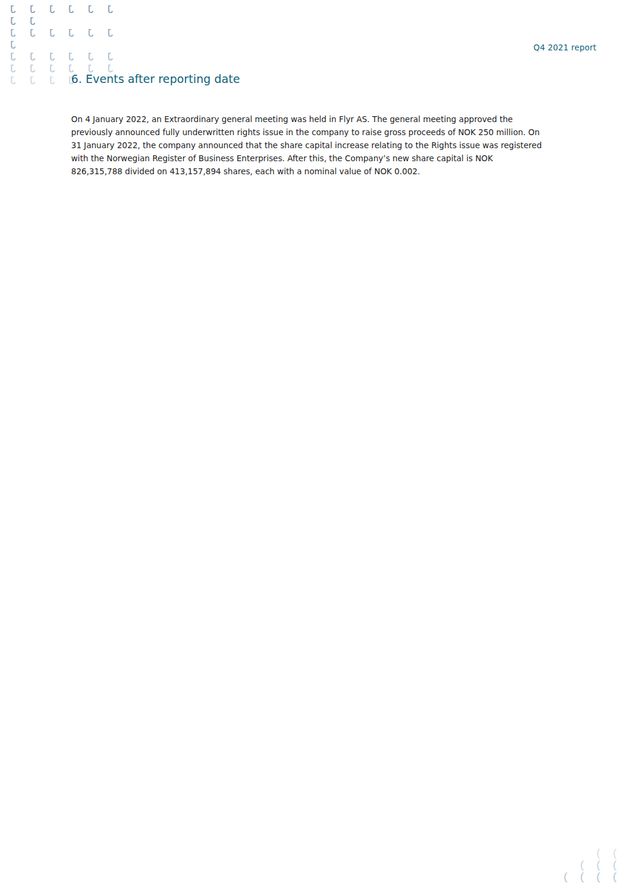J J J J J J J J
J J J J J J J
J J J J J J
J J J J J J
J J J J
Q4 2021 report
6. Events after reporting date
On 4 January 2022, an Extraordinary general meeting was held in Flyr AS. The general meeting approved the previously announced fully underwritten rights issue in the company to raise gross proceeds of NOK 250 million. On 31 January 2022, the company announced that the share capital increase relating to the Rights issue was registered with the Norwegian Register of Business Enterprises. After this, the Company’s new share capital is NOK 826,315,788 divided on 413,157,894 shares, each with a nominal value of NOK 0.002.
( (
( ( (
( ( ( (